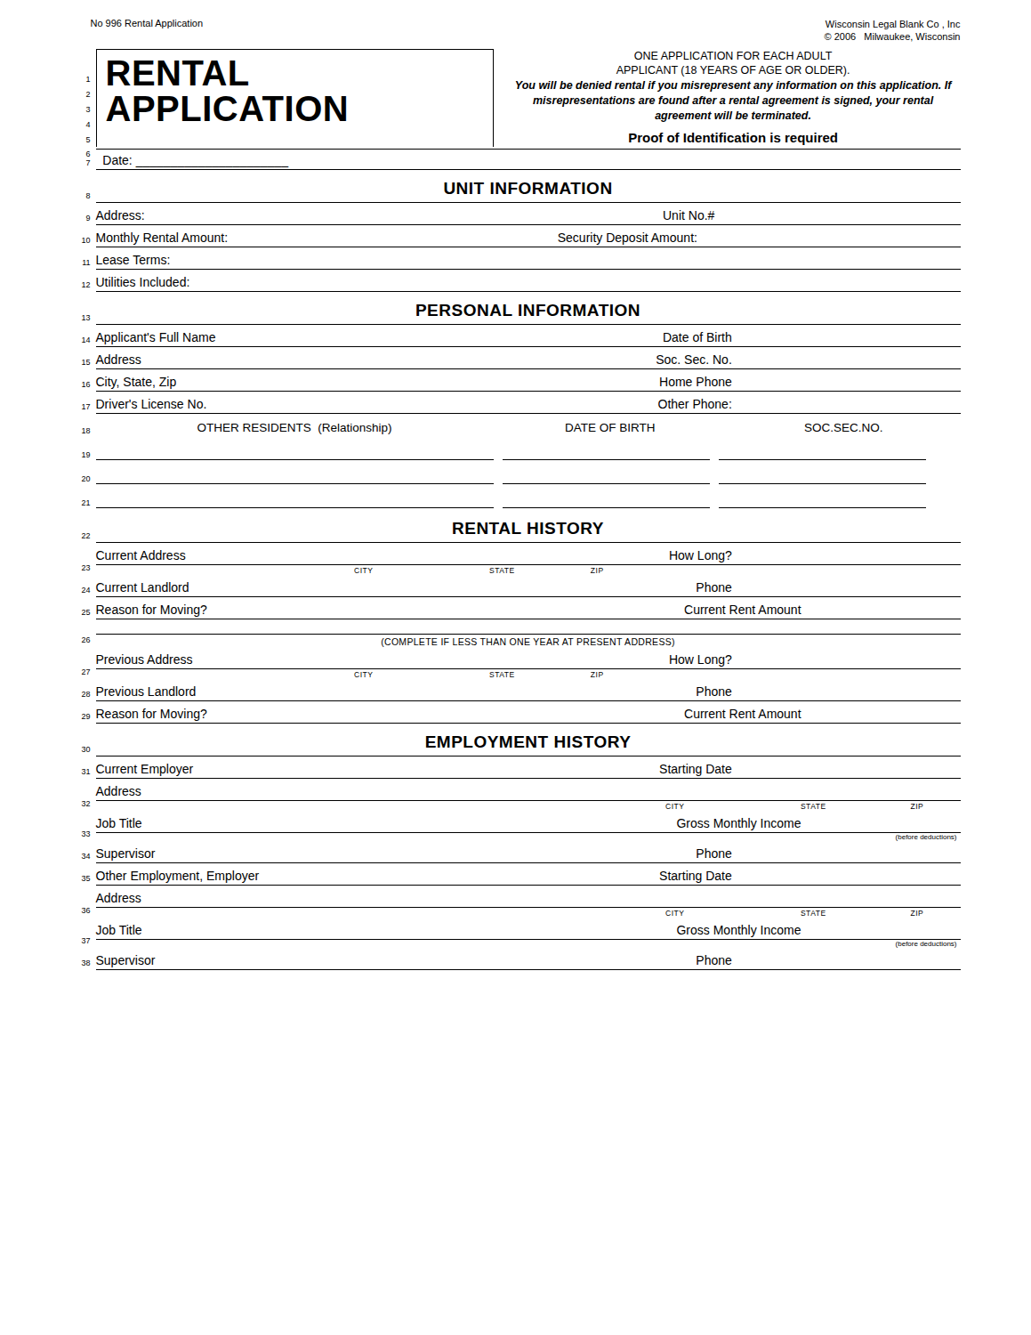No 996 Rental Application
Wisconsin Legal Blank Co , Inc
© 2006 Milwaukee, Wisconsin
1
2
3
4
5
RENTAL
APPLICATION
ONE APPLICATION FOR EACH ADULT
APPLICANT (18 YEARS OF AGE OR OLDER).
You will be denied rental if you misrepresent any information on this application. If misrepresentations are found after a rental agreement is signed, your rental agreement will be terminated.
Proof of Identification is required
6
7
Date: ______________________
8
UNIT INFORMATION
9
Address: Unit No.#
10
Monthly Rental Amount: Security Deposit Amount:
11
Lease Terms:
12
Utilities Included:
13
PERSONAL INFORMATION
14
Applicant's Full Name Date of Birth
15
Address Soc. Sec. No.
16
City, State, Zip Home Phone
17
Driver's License No. Other Phone:
18
OTHER RESIDENTS (Relationship)
DATE OF BIRTH
SOC.SEC.NO.
19
20
21
22
RENTAL HISTORY
23
Current Address How Long?
CITY STATE ZIP
24
Current Landlord Phone
25
Reason for Moving? Current Rent Amount
26
(COMPLETE IF LESS THAN ONE YEAR AT PRESENT ADDRESS)
27
Previous Address How Long?
CITY STATE ZIP
28
Previous Landlord Phone
29
Reason for Moving? Current Rent Amount
30
EMPLOYMENT HISTORY
31
Current Employer Starting Date
32
Address
CITY STATE ZIP
33
Job Title Gross Monthly Income
(before deductions)
34
Supervisor Phone
35
Other Employment, Employer Starting Date
36
Address
CITY STATE ZIP
37
Job Title Gross Monthly Income
(before deductions)
38
Supervisor Phone